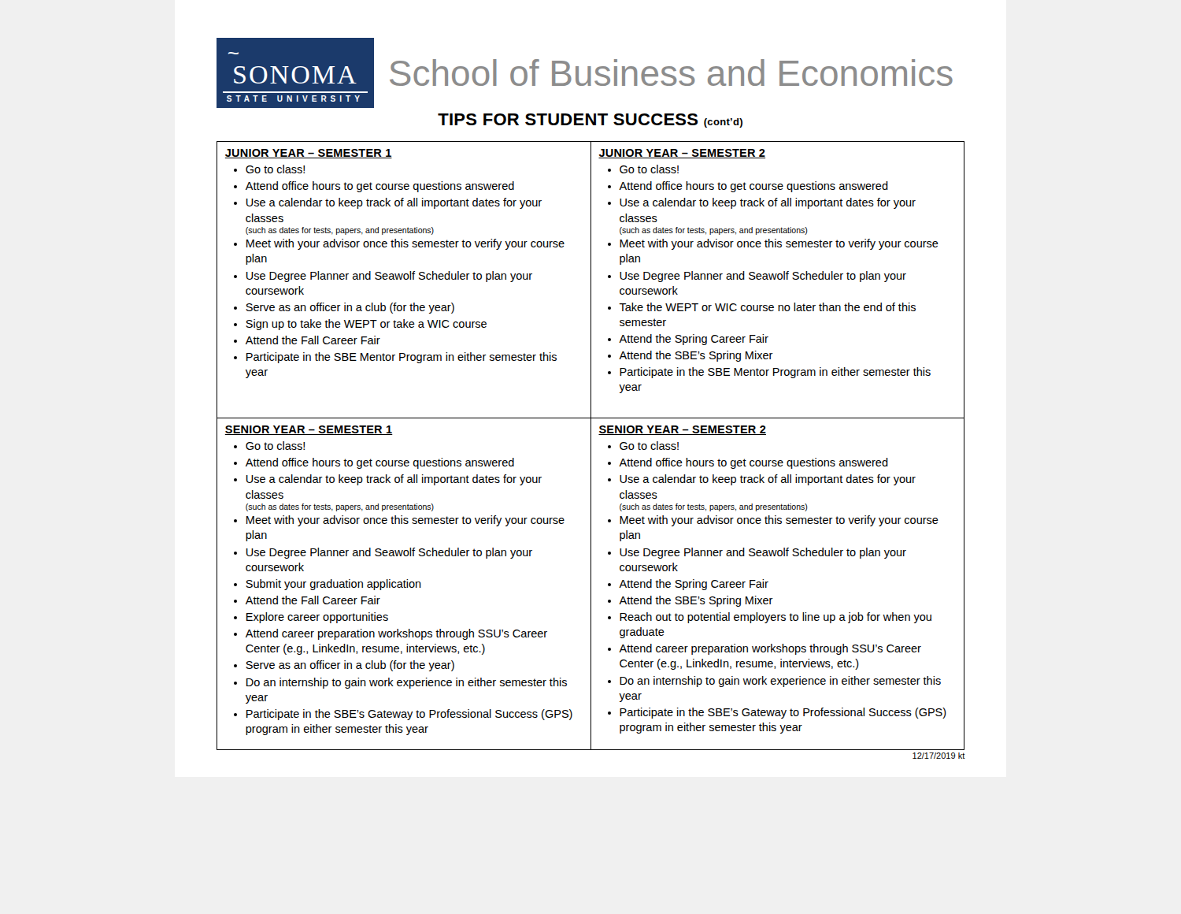~ SONOMA STATE UNIVERSITY
School of Business and Economics
TIPS FOR STUDENT SUCCESS (cont’d)
| JUNIOR YEAR – SEMESTER 1 Go to class! Attend office hours to get course questions answered Use a calendar to keep track of all important dates for your classes (such as dates for tests, papers, and presentations) Meet with your advisor once this semester to verify your course plan Use Degree Planner and Seawolf Scheduler to plan your coursework Serve as an officer in a club (for the year) Sign up to take the WEPT or take a WIC course Attend the Fall Career Fair Participate in the SBE Mentor Program in either semester this year | JUNIOR YEAR – SEMESTER 2 Go to class! Attend office hours to get course questions answered Use a calendar to keep track of all important dates for your classes (such as dates for tests, papers, and presentations) Meet with your advisor once this semester to verify your course plan Use Degree Planner and Seawolf Scheduler to plan your coursework Take the WEPT or WIC course no later than the end of this semester Attend the Spring Career Fair Attend the SBE’s Spring Mixer Participate in the SBE Mentor Program in either semester this year |
| SENIOR YEAR – SEMESTER 1 Go to class! Attend office hours to get course questions answered Use a calendar to keep track of all important dates for your classes (such as dates for tests, papers, and presentations) Meet with your advisor once this semester to verify your course plan Use Degree Planner and Seawolf Scheduler to plan your coursework Submit your graduation application Attend the Fall Career Fair Explore career opportunities Attend career preparation workshops through SSU’s Career Center (e.g., LinkedIn, resume, interviews, etc.) Serve as an officer in a club (for the year) Do an internship to gain work experience in either semester this year Participate in the SBE’s Gateway to Professional Success (GPS) program in either semester this year | SENIOR YEAR – SEMESTER 2 Go to class! Attend office hours to get course questions answered Use a calendar to keep track of all important dates for your classes (such as dates for tests, papers, and presentations) Meet with your advisor once this semester to verify your course plan Use Degree Planner and Seawolf Scheduler to plan your coursework Attend the Spring Career Fair Attend the SBE’s Spring Mixer Reach out to potential employers to line up a job for when you graduate Attend career preparation workshops through SSU’s Career Center (e.g., LinkedIn, resume, interviews, etc.) Do an internship to gain work experience in either semester this year Participate in the SBE’s Gateway to Professional Success (GPS) program in either semester this year |
12/17/2019 kt